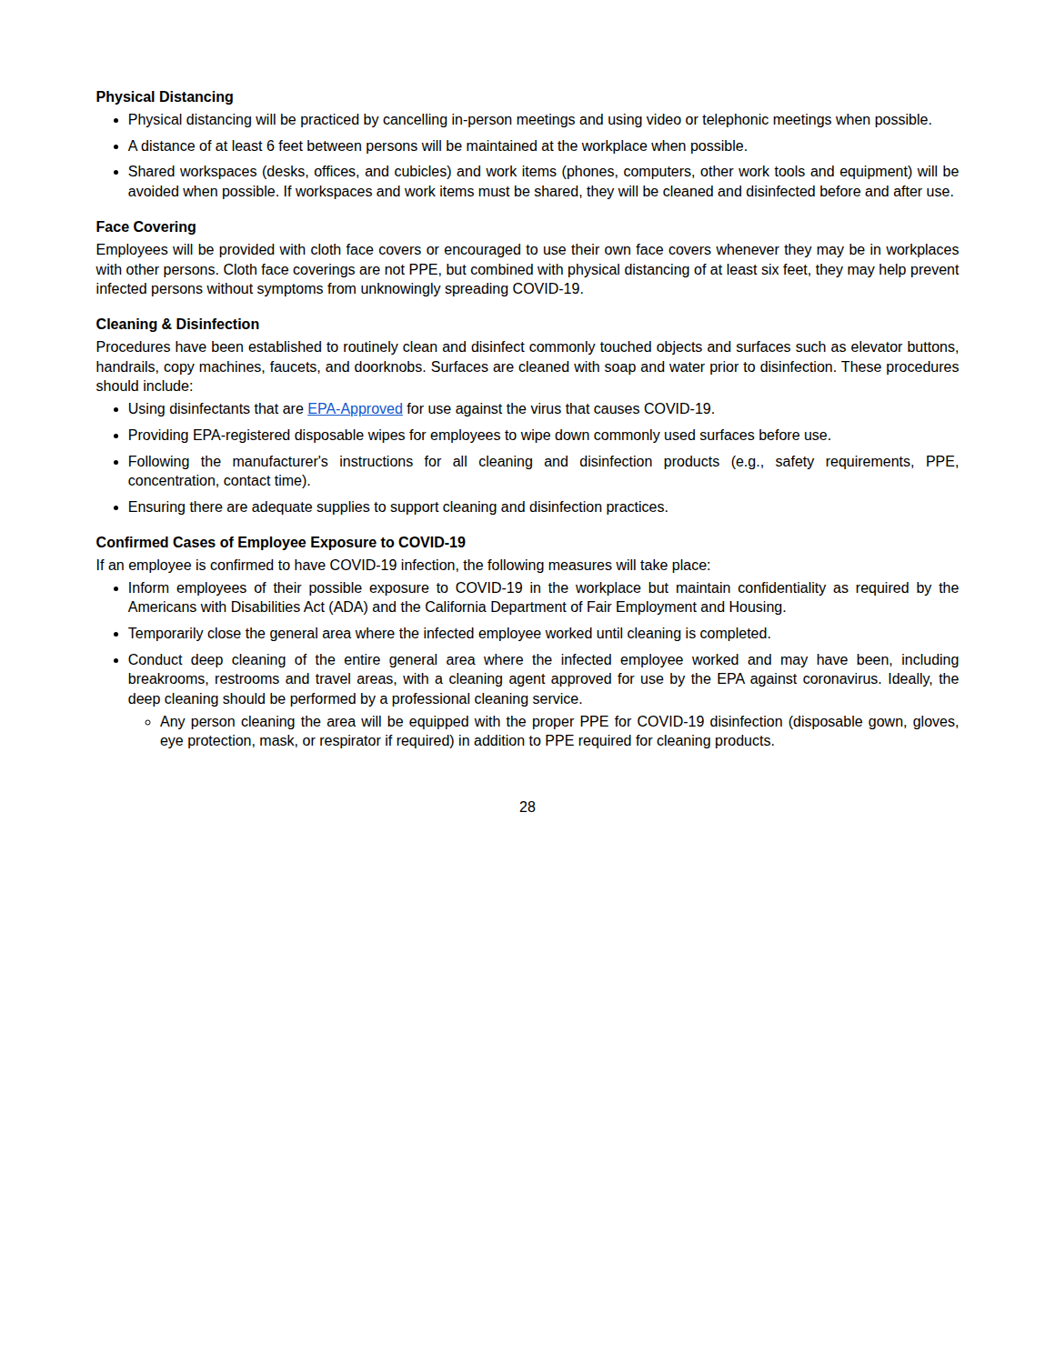Physical Distancing
Physical distancing will be practiced by cancelling in-person meetings and using video or telephonic meetings when possible.
A distance of at least 6 feet between persons will be maintained at the workplace when possible.
Shared workspaces (desks, offices, and cubicles) and work items (phones, computers, other work tools and equipment) will be avoided when possible. If workspaces and work items must be shared, they will be cleaned and disinfected before and after use.
Face Covering
Employees will be provided with cloth face covers or encouraged to use their own face covers whenever they may be in workplaces with other persons. Cloth face coverings are not PPE, but combined with physical distancing of at least six feet, they may help prevent infected persons without symptoms from unknowingly spreading COVID-19.
Cleaning & Disinfection
Procedures have been established to routinely clean and disinfect commonly touched objects and surfaces such as elevator buttons, handrails, copy machines, faucets, and doorknobs. Surfaces are cleaned with soap and water prior to disinfection. These procedures should include:
Using disinfectants that are EPA-Approved for use against the virus that causes COVID-19.
Providing EPA-registered disposable wipes for employees to wipe down commonly used surfaces before use.
Following the manufacturer's instructions for all cleaning and disinfection products (e.g., safety requirements, PPE, concentration, contact time).
Ensuring there are adequate supplies to support cleaning and disinfection practices.
Confirmed Cases of Employee Exposure to COVID-19
If an employee is confirmed to have COVID-19 infection, the following measures will take place:
Inform employees of their possible exposure to COVID-19 in the workplace but maintain confidentiality as required by the Americans with Disabilities Act (ADA) and the California Department of Fair Employment and Housing.
Temporarily close the general area where the infected employee worked until cleaning is completed.
Conduct deep cleaning of the entire general area where the infected employee worked and may have been, including breakrooms, restrooms and travel areas, with a cleaning agent approved for use by the EPA against coronavirus. Ideally, the deep cleaning should be performed by a professional cleaning service.
Any person cleaning the area will be equipped with the proper PPE for COVID-19 disinfection (disposable gown, gloves, eye protection, mask, or respirator if required) in addition to PPE required for cleaning products.
28